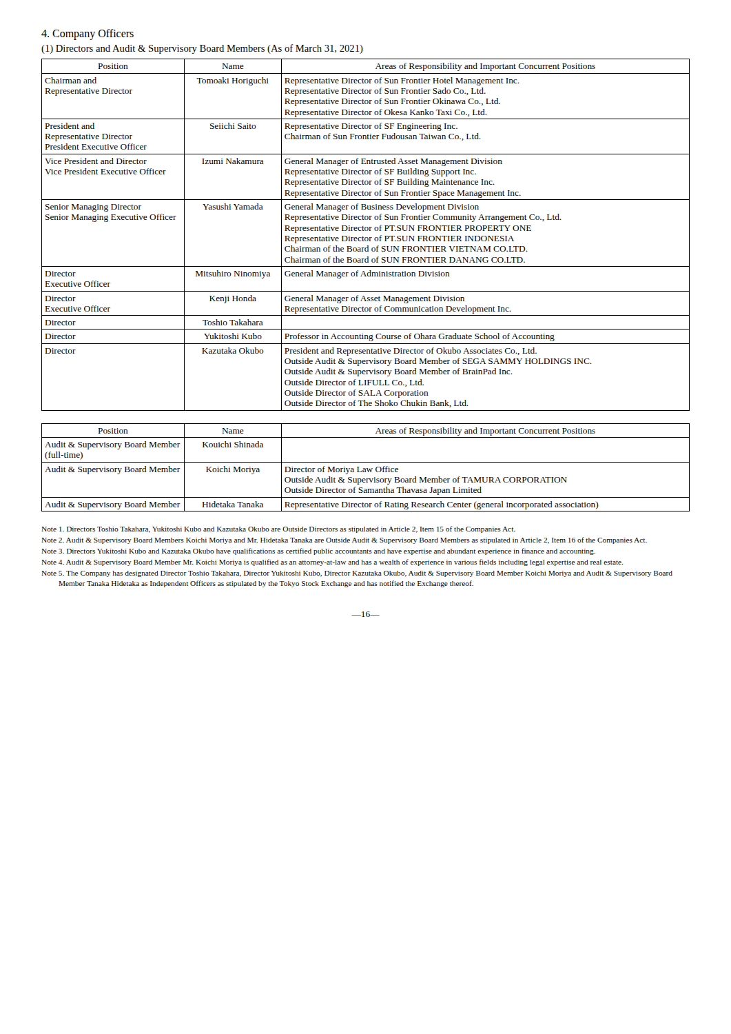4. Company Officers
(1) Directors and Audit & Supervisory Board Members (As of March 31, 2021)
| Position | Name | Areas of Responsibility and Important Concurrent Positions |
| --- | --- | --- |
| Chairman and Representative Director | Tomoaki Horiguchi | Representative Director of Sun Frontier Hotel Management Inc. Representative Director of Sun Frontier Sado Co., Ltd. Representative Director of Sun Frontier Okinawa Co., Ltd. Representative Director of Okesa Kanko Taxi Co., Ltd. |
| President and Representative Director President Executive Officer | Seiichi Saito | Representative Director of SF Engineering Inc. Chairman of Sun Frontier Fudousan Taiwan Co., Ltd. |
| Vice President and Director Vice President Executive Officer | Izumi Nakamura | General Manager of Entrusted Asset Management Division Representative Director of SF Building Support Inc. Representative Director of SF Building Maintenance Inc. Representative Director of Sun Frontier Space Management Inc. |
| Senior Managing Director Senior Managing Executive Officer | Yasushi Yamada | General Manager of Business Development Division Representative Director of Sun Frontier Community Arrangement Co., Ltd. Representative Director of PT.SUN FRONTIER PROPERTY ONE Representative Director of PT.SUN FRONTIER INDONESIA Chairman of the Board of SUN FRONTIER VIETNAM CO.LTD. Chairman of the Board of SUN FRONTIER DANANG CO.LTD. |
| Director Executive Officer | Mitsuhiro Ninomiya | General Manager of Administration Division |
| Director Executive Officer | Kenji Honda | General Manager of Asset Management Division Representative Director of Communication Development Inc. |
| Director | Toshio Takahara | |
| Director | Yukitoshi Kubo | Professor in Accounting Course of Ohara Graduate School of Accounting |
| Director | Kazutaka Okubo | President and Representative Director of Okubo Associates Co., Ltd. Outside Audit & Supervisory Board Member of SEGA SAMMY HOLDINGS INC. Outside Audit & Supervisory Board Member of BrainPad Inc. Outside Director of LIFULL Co., Ltd. Outside Director of SALA Corporation Outside Director of The Shoko Chukin Bank, Ltd. |
| Position | Name | Areas of Responsibility and Important Concurrent Positions |
| --- | --- | --- |
| Audit & Supervisory Board Member (full-time) | Kouichi Shinada | |
| Audit & Supervisory Board Member | Koichi Moriya | Director of Moriya Law Office Outside Audit & Supervisory Board Member of TAMURA CORPORATION Outside Director of Samantha Thavasa Japan Limited |
| Audit & Supervisory Board Member | Hidetaka Tanaka | Representative Director of Rating Research Center (general incorporated association) |
Note 1. Directors Toshio Takahara, Yukitoshi Kubo and Kazutaka Okubo are Outside Directors as stipulated in Article 2, Item 15 of the Companies Act.
Note 2. Audit & Supervisory Board Members Koichi Moriya and Mr. Hidetaka Tanaka are Outside Audit & Supervisory Board Members as stipulated in Article 2, Item 16 of the Companies Act.
Note 3. Directors Yukitoshi Kubo and Kazutaka Okubo have qualifications as certified public accountants and have expertise and abundant experience in finance and accounting.
Note 4. Audit & Supervisory Board Member Mr. Koichi Moriya is qualified as an attorney-at-law and has a wealth of experience in various fields including legal expertise and real estate.
Note 5. The Company has designated Director Toshio Takahara, Director Yukitoshi Kubo, Director Kazutaka Okubo, Audit & Supervisory Board Member Koichi Moriya and Audit & Supervisory Board Member Tanaka Hidetaka as Independent Officers as stipulated by the Tokyo Stock Exchange and has notified the Exchange thereof.
—16—